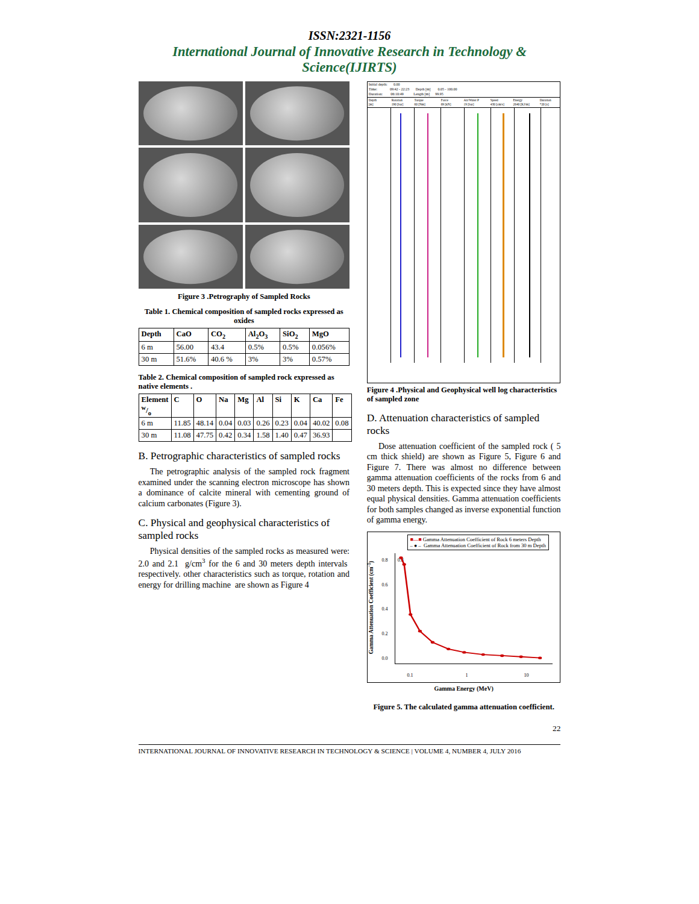ISSN:2321-1156
International Journal of Innovative Research in Technology & Science(IJIRTS)
Figure 3 .Petrography of Sampled Rocks
Table 1. Chemical composition of sampled rocks expressed as oxides
| Depth | CaO | CO 2 | Al 2 O 3 | SiO 2 | MgO |
| --- | --- | --- | --- | --- | --- |
| 6 m | 56.00 | 43.4 | 0.5% | 0.5% | 0.056% |
| 30 m | 51.6% | 40.6 % | 3% | 3% | 0.57% |
Table 2. Chemical composition of sampled rock expressed as native elements .
| Element w / o | C | O | Na | Mg | Al | Si | K | Ca | Fe |
| --- | --- | --- | --- | --- | --- | --- | --- | --- | --- |
| 6 m | 11.85 | 48.14 | 0.04 | 0.03 | 0.26 | 0.23 | 0.04 | 40.02 | 0.08 |
| 30 m | 11.08 | 47.75 | 0.42 | 0.34 | 1.58 | 1.40 | 0.47 | 36.93 | |
B. Petrographic characteristics of sampled rocks
The petrographic analysis of the sampled rock fragment examined under the scanning electron microscope has shown a dominance of calcite mineral with cementing ground of calcium carbonates (Figure 3).
C. Physical and geophysical characteristics of sampled rocks
Physical densities of the sampled rocks as measured were: 2.0 and 2.1 g/cm3 for the 6 and 30 meters depth intervals respectively. other characteristics such as torque, rotation and energy for drilling machine are shown as Figure 4
Initial depth: 0.00
Time: 09:42 - 22:23 Depth [m] 0.05 - 100.00
Duration: 06:10:49 Length [m] 99.95
Depth
[m]
Rotation
190 [bar]
Torque
60 [Nm]
Force
69 [kN]
Air/Water P
19 [bar]
Speed
430 [cm/s]
Energy
2640 [KJ/m]
Duration
*20 [s]
Figure 4 .Physical and Geophysical well log characteristics of sampled zone
D. Attenuation characteristics of sampled rocks
Dose attenuation coefficient of the sampled rock ( 5 cm thick shield) are shown as Figure 5, Figure 6 and Figure 7. There was almost no difference between gamma attenuation coefficients of the rocks from 6 and 30 meters depth. This is expected since they have almost equal physical densities. Gamma attenuation coefficients for both samples changed as inverse exponential function of gamma energy.
■—■ Gamma Attenuation Coefficient of Rock 6 meters Depth
– ● – Gamma Attenuation Coefficient of Rock from 30 m Depth
Gamma Attenuation Coefficient (cm-1)
0.8
0.8
0.6
0.4
0.2
0.0
0.1
1
10
Gamma Energy (MeV)
Figure 5. The calculated gamma attenuation coefficient.
22
INTERNATIONAL JOURNAL OF INNOVATIVE RESEARCH IN TECHNOLOGY & SCIENCE | VOLUME 4, NUMBER 4, JULY 2016